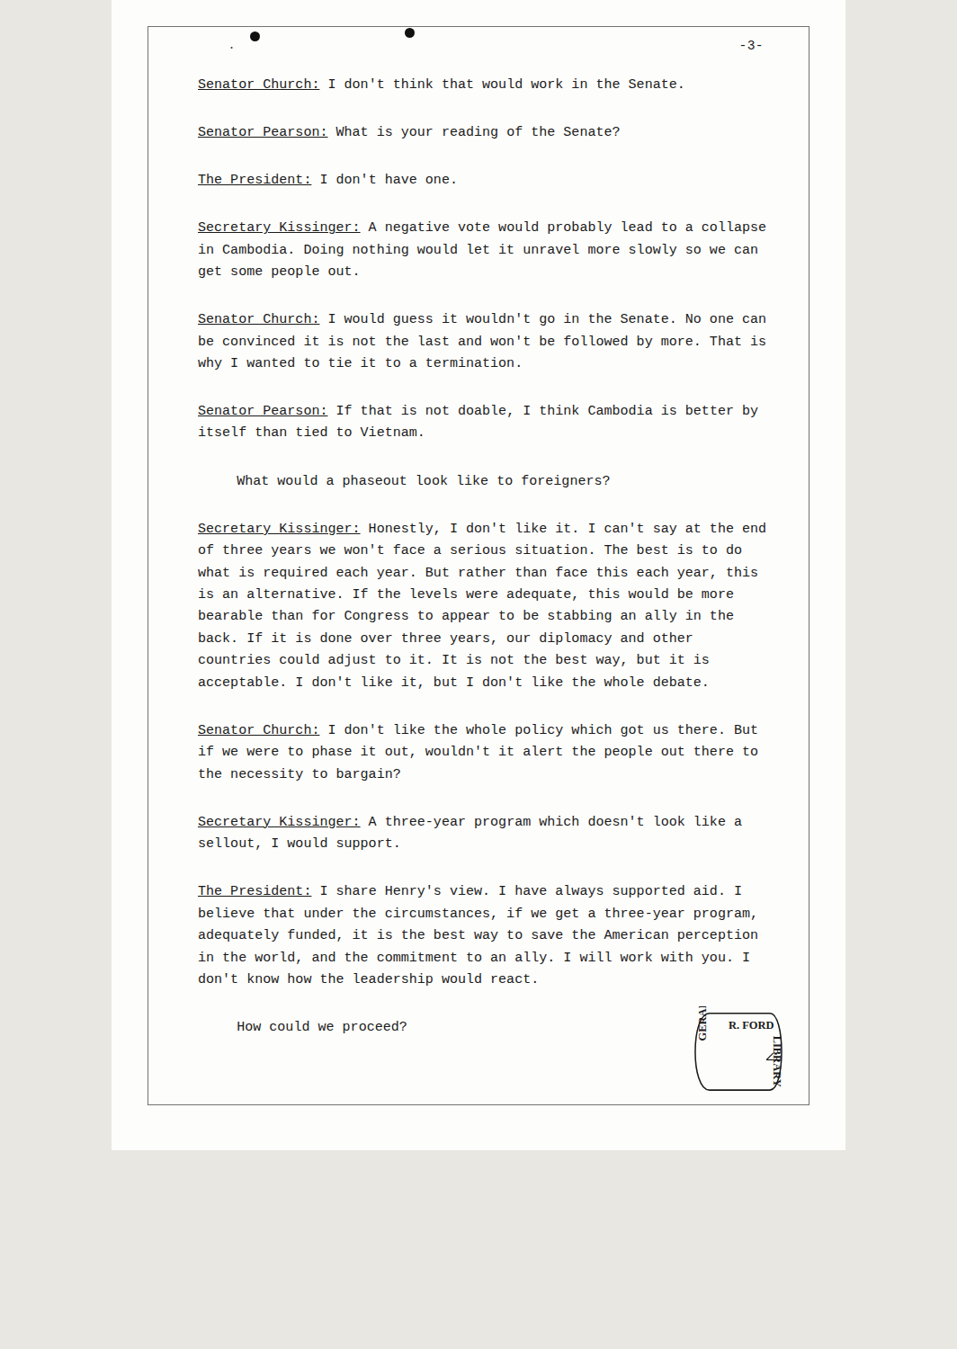.
-3-
Senator Church: I don't think that would work in the Senate.
Senator Pearson: What is your reading of the Senate?
The President: I don't have one.
Secretary Kissinger: A negative vote would probably lead to a collapse in Cambodia. Doing nothing would let it unravel more slowly so we can get some people out.
Senator Church: I would guess it wouldn't go in the Senate. No one can be convinced it is not the last and won't be followed by more. That is why I wanted to tie it to a termination.
Senator Pearson: If that is not doable, I think Cambodia is better by itself than tied to Vietnam.
What would a phaseout look like to foreigners?
Secretary Kissinger: Honestly, I don't like it. I can't say at the end of three years we won't face a serious situation. The best is to do what is required each year. But rather than face this each year, this is an alternative. If the levels were adequate, this would be more bearable than for Congress to appear to be stabbing an ally in the back. If it is done over three years, our diplomacy and other countries could adjust to it. It is not the best way, but it is acceptable. I don't like it, but I don't like the whole debate.
Senator Church: I don't like the whole policy which got us there. But if we were to phase it out, wouldn't it alert the people out there to the necessity to bargain?
Secretary Kissinger: A three-year program which doesn't look like a sellout, I would support.
The President: I share Henry's view. I have always supported aid. I believe that under the circumstances, if we get a three-year program, adequately funded, it is the best way to save the American perception in the world, and the commitment to an ally. I will work with you. I don't know how the leadership would react.
How could we proceed?
GERALD R. FORD LIBRARY